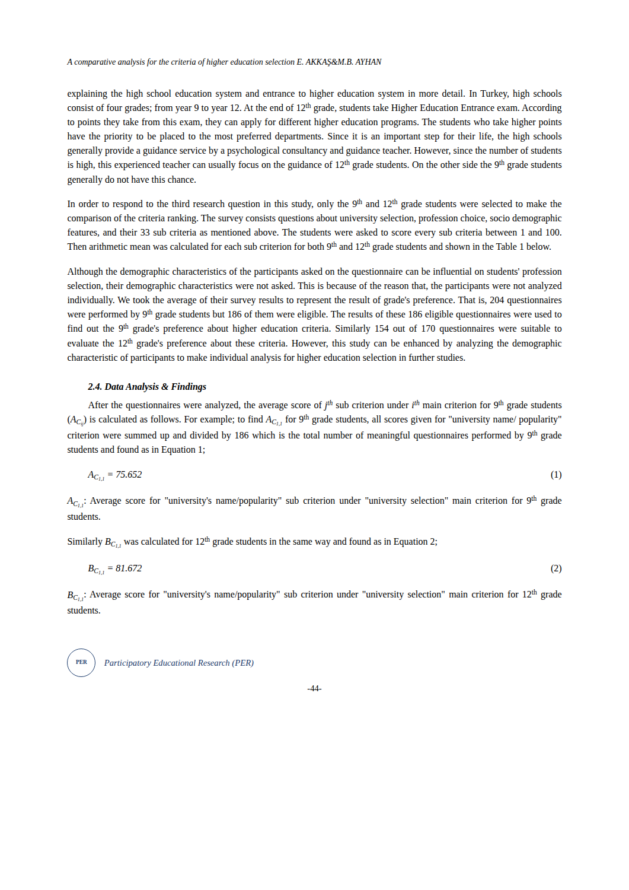A comparative analysis for the criteria of higher education selection E. AKKAŞ&M.B. AYHAN
explaining the high school education system and entrance to higher education system in more detail. In Turkey, high schools consist of four grades; from year 9 to year 12. At the end of 12th grade, students take Higher Education Entrance exam. According to points they take from this exam, they can apply for different higher education programs. The students who take higher points have the priority to be placed to the most preferred departments. Since it is an important step for their life, the high schools generally provide a guidance service by a psychological consultancy and guidance teacher. However, since the number of students is high, this experienced teacher can usually focus on the guidance of 12th grade students. On the other side the 9th grade students generally do not have this chance.
In order to respond to the third research question in this study, only the 9th and 12th grade students were selected to make the comparison of the criteria ranking. The survey consists questions about university selection, profession choice, socio demographic features, and their 33 sub criteria as mentioned above. The students were asked to score every sub criteria between 1 and 100. Then arithmetic mean was calculated for each sub criterion for both 9th and 12th grade students and shown in the Table 1 below.
Although the demographic characteristics of the participants asked on the questionnaire can be influential on students' profession selection, their demographic characteristics were not asked. This is because of the reason that, the participants were not analyzed individually. We took the average of their survey results to represent the result of grade's preference. That is, 204 questionnaires were performed by 9th grade students but 186 of them were eligible. The results of these 186 eligible questionnaires were used to find out the 9th grade's preference about higher education criteria. Similarly 154 out of 170 questionnaires were suitable to evaluate the 12th grade's preference about these criteria. However, this study can be enhanced by analyzing the demographic characteristic of participants to make individual analysis for higher education selection in further studies.
2.4. Data Analysis & Findings
After the questionnaires were analyzed, the average score of jth sub criterion under ith main criterion for 9th grade students (ACij) is calculated as follows. For example; to find AC1,1 for 9th grade students, all scores given for "university name/ popularity" criterion were summed up and divided by 186 which is the total number of meaningful questionnaires performed by 9th grade students and found as in Equation 1;
AC1,1 = 75.652 (1)
AC1,1: Average score for "university's name/popularity" sub criterion under "university selection" main criterion for 9th grade students.
Similarly BC1,1 was calculated for 12th grade students in the same way and found as in Equation 2;
BC1,1 = 81.672 (2)
BC1,1: Average score for "university's name/popularity" sub criterion under "university selection" main criterion for 12th grade students.
PER
Participatory Educational Research (PER)
-44-